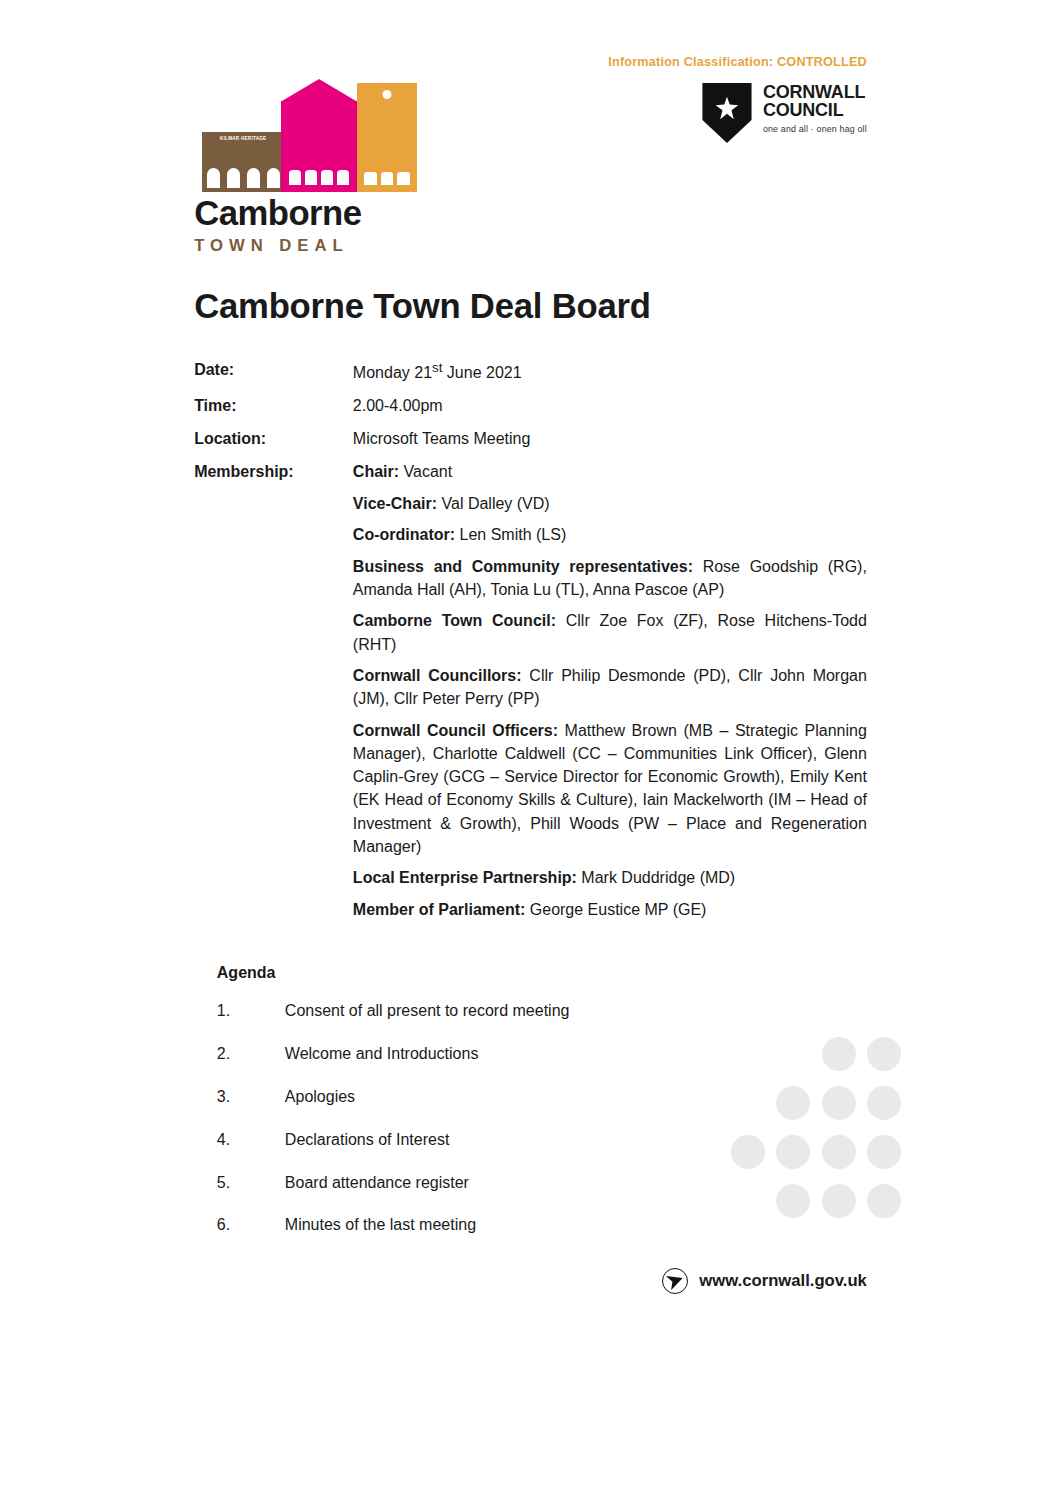Information Classification: CONTROLLED
KILMAR HERITAGE
Camborne
TOWN DEAL
CORNWALL
COUNCIL
one and all · onen hag oll
Camborne Town Deal Board
| Date: | Monday 21 st June 2021 |
| Time: | 2.00-4.00pm |
| Location: | Microsoft Teams Meeting |
| Membership: | Chair: Vacant Vice-Chair: Val Dalley (VD) Co-ordinator: Len Smith (LS) Business and Community representatives: Rose Goodship (RG), Amanda Hall (AH), Tonia Lu (TL), Anna Pascoe (AP) Camborne Town Council: Cllr Zoe Fox (ZF), Rose Hitchens-Todd (RHT) Cornwall Councillors: Cllr Philip Desmonde (PD), Cllr John Morgan (JM), Cllr Peter Perry (PP) Cornwall Council Officers: Matthew Brown (MB – Strategic Planning Manager), Charlotte Caldwell (CC – Communities Link Officer), Glenn Caplin-Grey (GCG – Service Director for Economic Growth), Emily Kent (EK Head of Economy Skills & Culture), Iain Mackelworth (IM – Head of Investment & Growth), Phill Woods (PW – Place and Regeneration Manager) Local Enterprise Partnership: Mark Duddridge (MD) Member of Parliament: George Eustice MP (GE) |
Agenda
Consent of all present to record meeting
Welcome and Introductions
Apologies
Declarations of Interest
Board attendance register
Minutes of the last meeting
www.cornwall.gov.uk